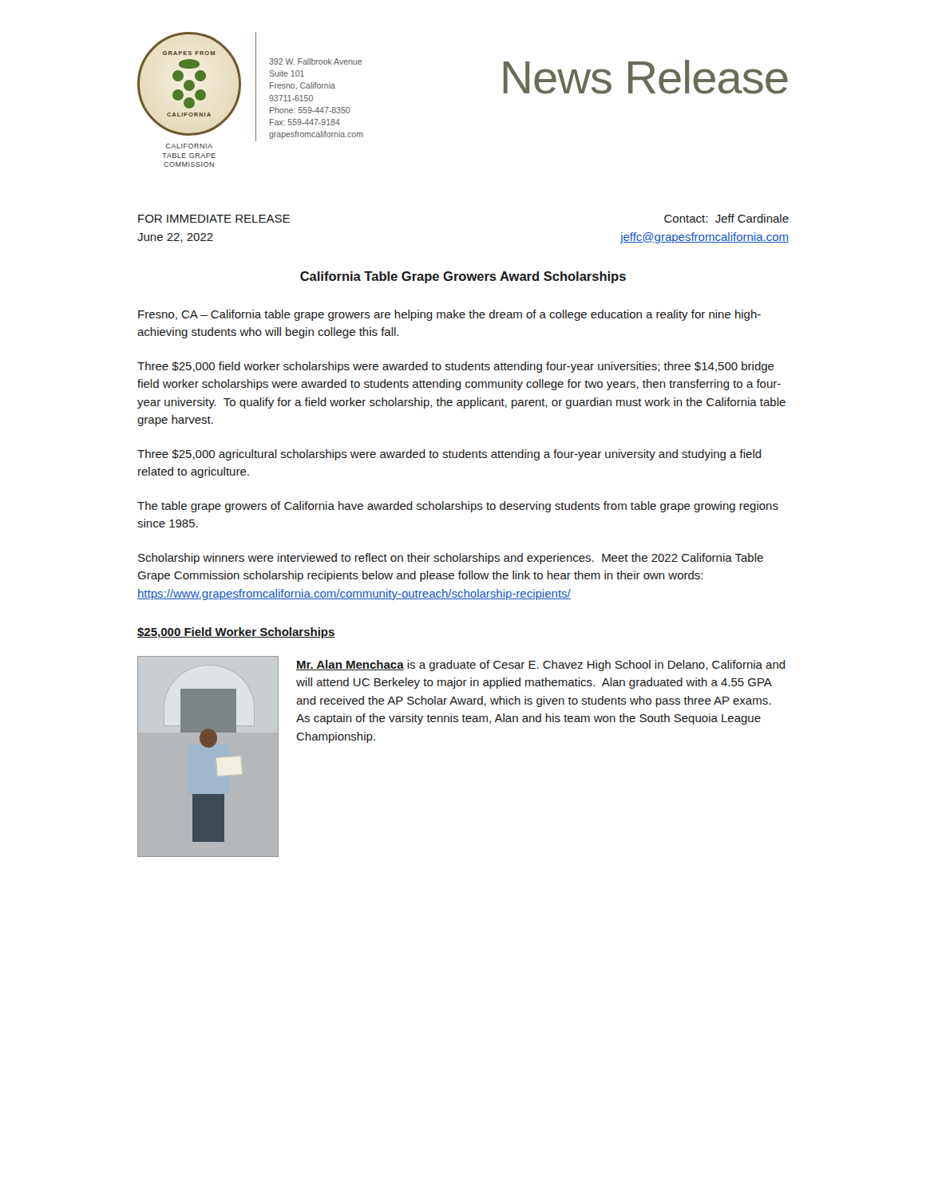Grapes From
California
CALIFORNIA
TABLE GRAPE
COMMISSION
392 W. Fallbrook Avenue
Suite 101
Fresno, California
93711-6150
Phone: 559-447-8350
Fax: 559-447-9184
grapesfromcalifornia.com
News Release
FOR IMMEDIATE RELEASE
June 22, 2022
Contact: Jeff Cardinale
jeffc@grapesfromcalifornia.com
California Table Grape Growers Award Scholarships
Fresno, CA – California table grape growers are helping make the dream of a college education a reality for nine high-achieving students who will begin college this fall.
Three $25,000 field worker scholarships were awarded to students attending four-year universities; three $14,500 bridge field worker scholarships were awarded to students attending community college for two years, then transferring to a four-year university. To qualify for a field worker scholarship, the applicant, parent, or guardian must work in the California table grape harvest.
Three $25,000 agricultural scholarships were awarded to students attending a four-year university and studying a field related to agriculture.
The table grape growers of California have awarded scholarships to deserving students from table grape growing regions since 1985.
Scholarship winners were interviewed to reflect on their scholarships and experiences. Meet the 2022 California Table Grape Commission scholarship recipients below and please follow the link to hear them in their own words: https://www.grapesfromcalifornia.com/community-outreach/scholarship-recipients/
$25,000 Field Worker Scholarships
Mr. Alan Menchaca is a graduate of Cesar E. Chavez High School in Delano, California and will attend UC Berkeley to major in applied mathematics. Alan graduated with a 4.55 GPA and received the AP Scholar Award, which is given to students who pass three AP exams. As captain of the varsity tennis team, Alan and his team won the South Sequoia League Championship.